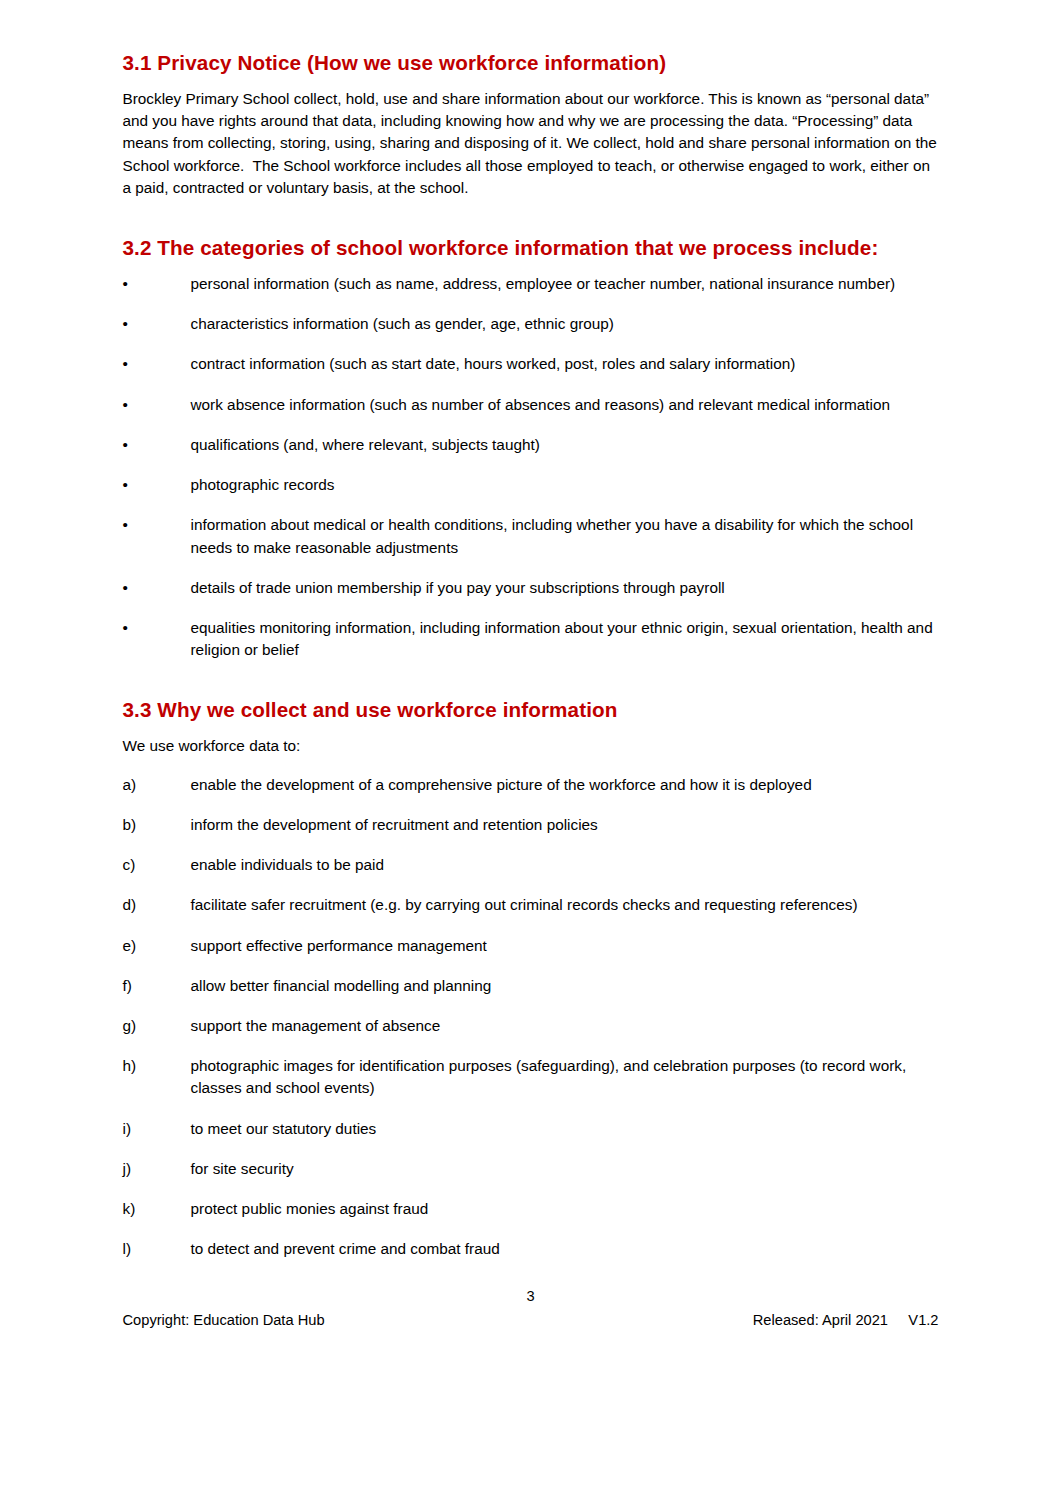3.1 Privacy Notice (How we use workforce information)
Brockley Primary School collect, hold, use and share information about our workforce. This is known as “personal data” and you have rights around that data, including knowing how and why we are processing the data. “Processing” data means from collecting, storing, using, sharing and disposing of it. We collect, hold and share personal information on the School workforce. The School workforce includes all those employed to teach, or otherwise engaged to work, either on a paid, contracted or voluntary basis, at the school.
3.2 The categories of school workforce information that we process include:
personal information (such as name, address, employee or teacher number, national insurance number)
characteristics information (such as gender, age, ethnic group)
contract information (such as start date, hours worked, post, roles and salary information)
work absence information (such as number of absences and reasons) and relevant medical information
qualifications (and, where relevant, subjects taught)
photographic records
information about medical or health conditions, including whether you have a disability for which the school needs to make reasonable adjustments
details of trade union membership if you pay your subscriptions through payroll
equalities monitoring information, including information about your ethnic origin, sexual orientation, health and religion or belief
3.3 Why we collect and use workforce information
We use workforce data to:
enable the development of a comprehensive picture of the workforce and how it is deployed
inform the development of recruitment and retention policies
enable individuals to be paid
facilitate safer recruitment (e.g. by carrying out criminal records checks and requesting references)
support effective performance management
allow better financial modelling and planning
support the management of absence
photographic images for identification purposes (safeguarding), and celebration purposes (to record work, classes and school events)
to meet our statutory duties
for site security
protect public monies against fraud
to detect and prevent crime and combat fraud
3
Copyright: Education Data Hub
Released: April 2021 V1.2